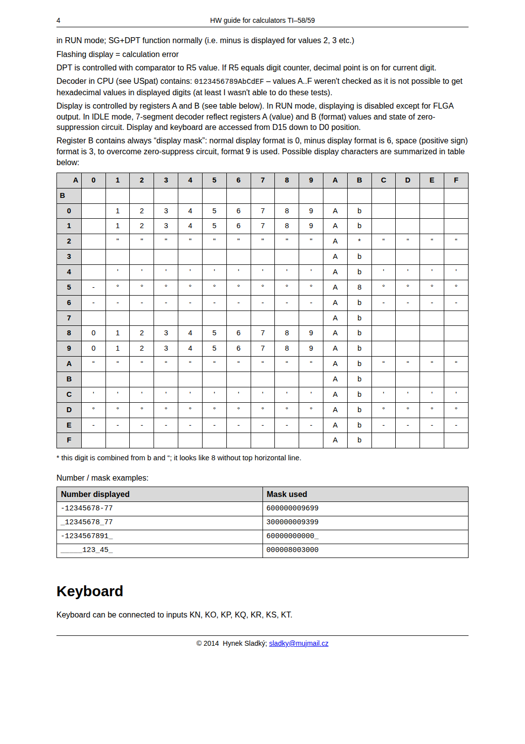4 HW guide for calculators TI–58/59
in RUN mode; SG+DPT function normally (i.e. minus is displayed for values 2, 3 etc.)
Flashing display = calculation error
DPT is controlled with comparator to R5 value. If R5 equals digit counter, decimal point is on for current digit.
Decoder in CPU (see USpat) contains: 0123456789AbCdEF – values A..F weren't checked as it is not possible to get hexadecimal values in displayed digits (at least I wasn't able to do these tests).
Display is controlled by registers A and B (see table below). In RUN mode, displaying is disabled except for FLGA output. In IDLE mode, 7-segment decoder reflect registers A (value) and B (format) values and state of zero-suppression circuit. Display and keyboard are accessed from D15 down to D0 position.
Register B contains always “display mask”: normal display format is 0, minus display format is 6, space (positive sign) format is 3, to overcome zero-suppress circuit, format 9 is used. Possible display characters are summarized in table below:
| A | 0 | 1 | 2 | 3 | 4 | 5 | 6 | 7 | 8 | 9 | A | B | C | D | E | F |
| --- | --- | --- | --- | --- | --- | --- | --- | --- | --- | --- | --- | --- | --- | --- | --- | --- |
| B | | | | | | | | | | | | | | | | |
| 0 | | 1 | 2 | 3 | 4 | 5 | 6 | 7 | 8 | 9 | A | b | | | | |
| 1 | | 1 | 2 | 3 | 4 | 5 | 6 | 7 | 8 | 9 | A | b | | | | |
| 2 | | " | " | " | " | " | " | " | " | " | A | * | “ | “ | “ | “ |
| 3 | | | | | | | | | | | A | b | | | | |
| 4 | | ' | ' | ' | ' | ' | ' | ' | ' | ' | A | b | ' | ' | ' | ' |
| 5 | - | ° | ° | ° | ° | ° | ° | ° | ° | ° | A | 8 | ° | ° | ° | ° |
| 6 | - | - | - | - | - | - | - | - | - | - | A | b | - | - | - | - |
| 7 | | | | | | | | | | | A | b | | | | |
| 8 | 0 | 1 | 2 | 3 | 4 | 5 | 6 | 7 | 8 | 9 | A | b | | | | |
| 9 | 0 | 1 | 2 | 3 | 4 | 5 | 6 | 7 | 8 | 9 | A | b | | | | |
| A | “ | “ | “ | “ | “ | “ | “ | “ | “ | “ | A | b | “ | “ | “ | “ |
| B | | | | | | | | | | | A | b | | | | |
| C | ' | ' | ' | ' | ' | ' | ' | ' | ' | ' | A | b | ' | ' | ' | ' |
| D | ° | ° | ° | ° | ° | ° | ° | ° | ° | ° | A | b | ° | ° | ° | ° |
| E | - | - | - | - | - | - | - | - | - | - | A | b | - | - | - | - |
| F | | | | | | | | | | | A | b | | | | |
* this digit is combined from b and “; it looks like 8 without top horizontal line.
Number / mask examples:
| Number displayed | Mask used |
| --- | --- |
| -12345678-77 | 600000009699 |
| _12345678_77 | 300000009399 |
| -1234567891_ | 60000000000_ |
| _____123_45_ | 000008003000 |
Keyboard
Keyboard can be connected to inputs KN, KO, KP, KQ, KR, KS, KT.
© 2014 Hynek Sladký; sladky@mujmail.cz